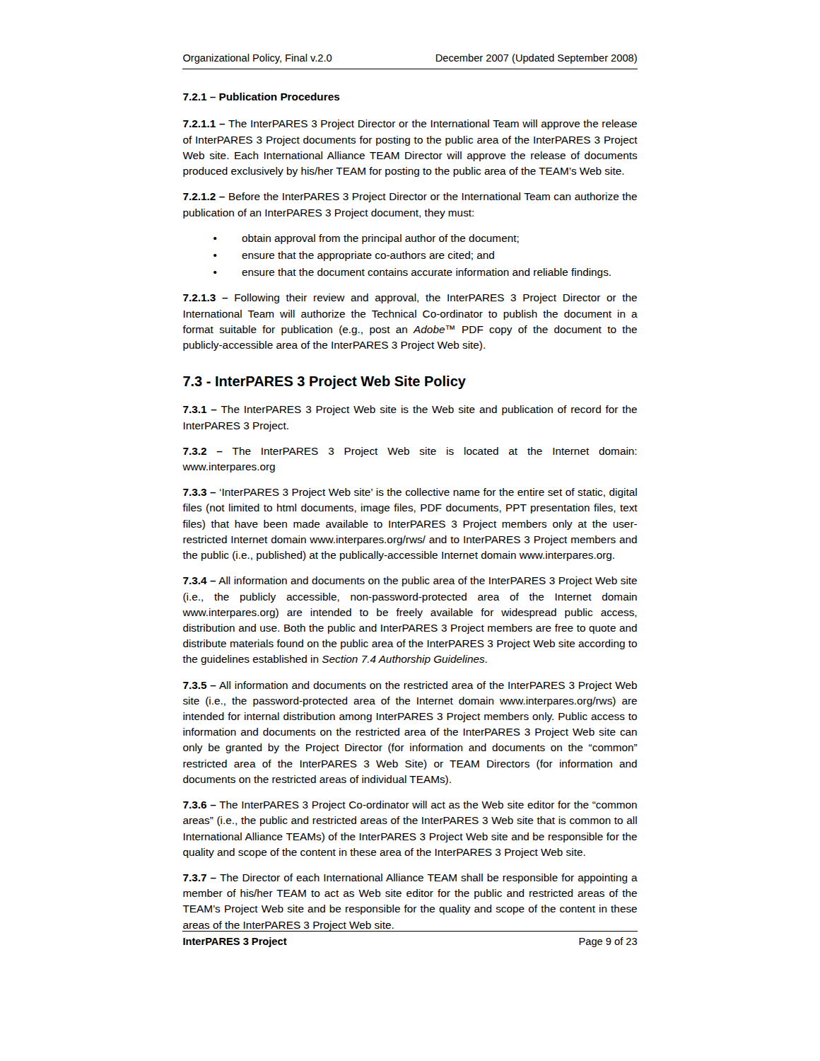Organizational Policy, Final v.2.0
December 2007 (Updated September 2008)
7.2.1 – Publication Procedures
7.2.1.1 – The InterPARES 3 Project Director or the International Team will approve the release of InterPARES 3 Project documents for posting to the public area of the InterPARES 3 Project Web site. Each International Alliance TEAM Director will approve the release of documents produced exclusively by his/her TEAM for posting to the public area of the TEAM’s Web site.
7.2.1.2 – Before the InterPARES 3 Project Director or the International Team can authorize the publication of an InterPARES 3 Project document, they must:
obtain approval from the principal author of the document;
ensure that the appropriate co-authors are cited; and
ensure that the document contains accurate information and reliable findings.
7.2.1.3 – Following their review and approval, the InterPARES 3 Project Director or the International Team will authorize the Technical Co-ordinator to publish the document in a format suitable for publication (e.g., post an Adobe™ PDF copy of the document to the publicly-accessible area of the InterPARES 3 Project Web site).
7.3 - InterPARES 3 Project Web Site Policy
7.3.1 – The InterPARES 3 Project Web site is the Web site and publication of record for the InterPARES 3 Project.
7.3.2 – The InterPARES 3 Project Web site is located at the Internet domain: www.interpares.org
7.3.3 – ‘InterPARES 3 Project Web site’ is the collective name for the entire set of static, digital files (not limited to html documents, image files, PDF documents, PPT presentation files, text files) that have been made available to InterPARES 3 Project members only at the user-restricted Internet domain www.interpares.org/rws/ and to InterPARES 3 Project members and the public (i.e., published) at the publically-accessible Internet domain www.interpares.org.
7.3.4 – All information and documents on the public area of the InterPARES 3 Project Web site (i.e., the publicly accessible, non-password-protected area of the Internet domain www.interpares.org) are intended to be freely available for widespread public access, distribution and use. Both the public and InterPARES 3 Project members are free to quote and distribute materials found on the public area of the InterPARES 3 Project Web site according to the guidelines established in Section 7.4 Authorship Guidelines.
7.3.5 – All information and documents on the restricted area of the InterPARES 3 Project Web site (i.e., the password-protected area of the Internet domain www.interpares.org/rws) are intended for internal distribution among InterPARES 3 Project members only. Public access to information and documents on the restricted area of the InterPARES 3 Project Web site can only be granted by the Project Director (for information and documents on the “common” restricted area of the InterPARES 3 Web Site) or TEAM Directors (for information and documents on the restricted areas of individual TEAMs).
7.3.6 – The InterPARES 3 Project Co-ordinator will act as the Web site editor for the “common areas” (i.e., the public and restricted areas of the InterPARES 3 Web site that is common to all International Alliance TEAMs) of the InterPARES 3 Project Web site and be responsible for the quality and scope of the content in these area of the InterPARES 3 Project Web site.
7.3.7 – The Director of each International Alliance TEAM shall be responsible for appointing a member of his/her TEAM to act as Web site editor for the public and restricted areas of the TEAM’s Project Web site and be responsible for the quality and scope of the content in these areas of the InterPARES 3 Project Web site.
InterPARES 3 Project
Page 9 of 23